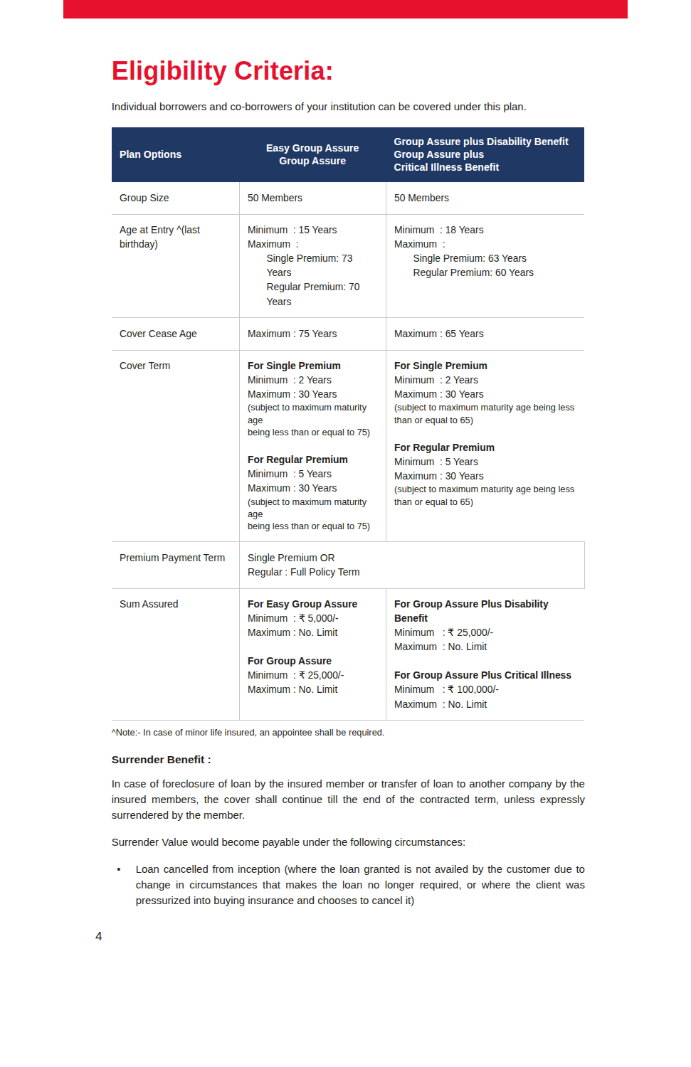Eligibility Criteria:
Individual borrowers and co-borrowers of your institution can be covered under this plan.
| Plan Options | Easy Group Assure Group Assure | Group Assure plus Disability Benefit Group Assure plus Critical Illness Benefit |
| --- | --- | --- |
| Group Size | 50 Members | 50 Members |
| Age at Entry ^(last birthday) | Minimum : 15 Years Maximum : Single Premium: 73 Years Regular Premium: 70 Years | Minimum : 18 Years Maximum : Single Premium: 63 Years Regular Premium: 60 Years |
| Cover Cease Age | Maximum : 75 Years | Maximum : 65 Years |
| Cover Term | For Single Premium Minimum : 2 Years Maximum : 30 Years (subject to maximum maturity age being less than or equal to 75) For Regular Premium Minimum : 5 Years Maximum : 30 Years (subject to maximum maturity age being less than or equal to 75) | For Single Premium Minimum : 2 Years Maximum : 30 Years (subject to maximum maturity age being less than or equal to 65) For Regular Premium Minimum : 5 Years Maximum : 30 Years (subject to maximum maturity age being less than or equal to 65) |
| Premium Payment Term | Single Premium OR Regular : Full Policy Term |
| Sum Assured | For Easy Group Assure Minimum : ₹ 5,000/- Maximum : No. Limit For Group Assure Minimum : ₹ 25,000/- Maximum : No. Limit | For Group Assure Plus Disability Benefit Minimum : ₹ 25,000/- Maximum : No. Limit For Group Assure Plus Critical Illness Minimum : ₹ 100,000/- Maximum : No. Limit |
^Note:- In case of minor life insured, an appointee shall be required.
Surrender Benefit :
In case of foreclosure of loan by the insured member or transfer of loan to another company by the insured members, the cover shall continue till the end of the contracted term, unless expressly surrendered by the member.
Surrender Value would become payable under the following circumstances:
Loan cancelled from inception (where the loan granted is not availed by the customer due to change in circumstances that makes the loan no longer required, or where the client was pressurized into buying insurance and chooses to cancel it)
4